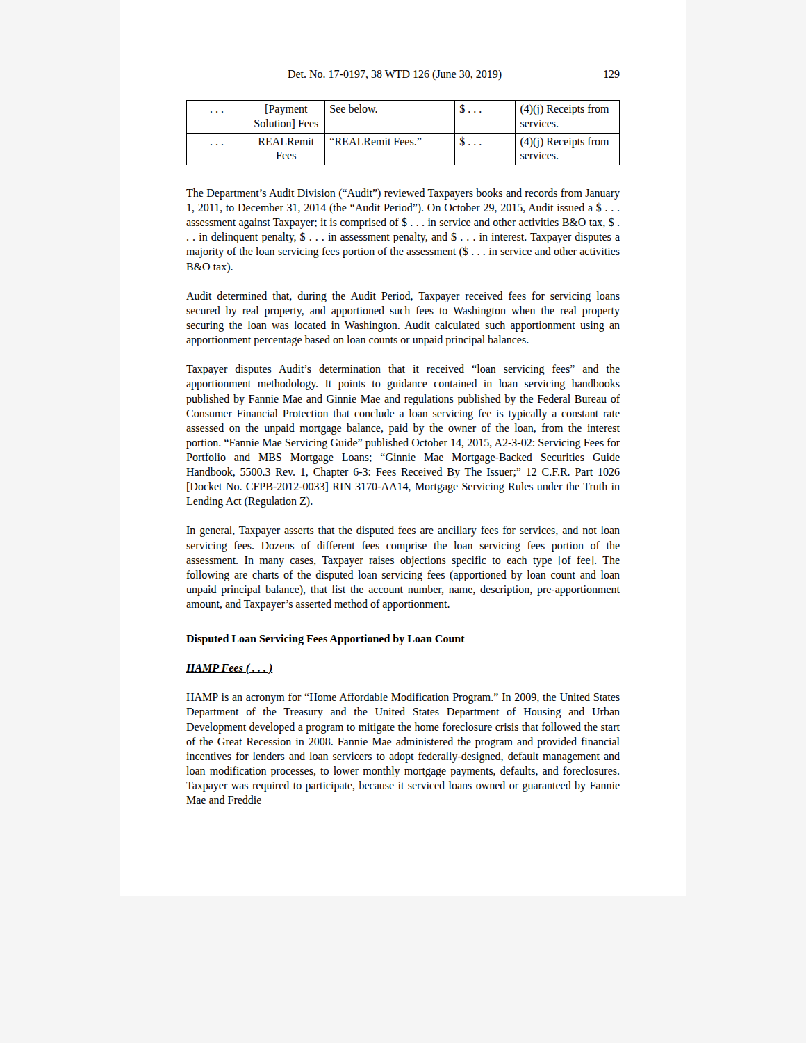Det. No. 17-0197, 38 WTD 126 (June 30, 2019) 129
| . . . | [Payment Solution] Fees | See below. | $ . . . | (4)(j) Receipts from services. |
| . . . | REALRemit Fees | “REALRemit Fees.” | $ . . . | (4)(j) Receipts from services. |
The Department’s Audit Division (“Audit”) reviewed Taxpayers books and records from January 1, 2011, to December 31, 2014 (the “Audit Period”). On October 29, 2015, Audit issued a $ . . . assessment against Taxpayer; it is comprised of $ . . . in service and other activities B&O tax, $ . . . in delinquent penalty, $ . . . in assessment penalty, and $ . . . in interest. Taxpayer disputes a majority of the loan servicing fees portion of the assessment ($ . . . in service and other activities B&O tax).
Audit determined that, during the Audit Period, Taxpayer received fees for servicing loans secured by real property, and apportioned such fees to Washington when the real property securing the loan was located in Washington. Audit calculated such apportionment using an apportionment percentage based on loan counts or unpaid principal balances.
Taxpayer disputes Audit’s determination that it received “loan servicing fees” and the apportionment methodology. It points to guidance contained in loan servicing handbooks published by Fannie Mae and Ginnie Mae and regulations published by the Federal Bureau of Consumer Financial Protection that conclude a loan servicing fee is typically a constant rate assessed on the unpaid mortgage balance, paid by the owner of the loan, from the interest portion. “Fannie Mae Servicing Guide” published October 14, 2015, A2-3-02: Servicing Fees for Portfolio and MBS Mortgage Loans; “Ginnie Mae Mortgage-Backed Securities Guide Handbook, 5500.3 Rev. 1, Chapter 6-3: Fees Received By The Issuer;” 12 C.F.R. Part 1026 [Docket No. CFPB-2012-0033] RIN 3170-AA14, Mortgage Servicing Rules under the Truth in Lending Act (Regulation Z).
In general, Taxpayer asserts that the disputed fees are ancillary fees for services, and not loan servicing fees. Dozens of different fees comprise the loan servicing fees portion of the assessment. In many cases, Taxpayer raises objections specific to each type [of fee]. The following are charts of the disputed loan servicing fees (apportioned by loan count and loan unpaid principal balance), that list the account number, name, description, pre-apportionment amount, and Taxpayer’s asserted method of apportionment.
Disputed Loan Servicing Fees Apportioned by Loan Count
HAMP Fees ( . . . )
HAMP is an acronym for “Home Affordable Modification Program.” In 2009, the United States Department of the Treasury and the United States Department of Housing and Urban Development developed a program to mitigate the home foreclosure crisis that followed the start of the Great Recession in 2008. Fannie Mae administered the program and provided financial incentives for lenders and loan servicers to adopt federally-designed, default management and loan modification processes, to lower monthly mortgage payments, defaults, and foreclosures. Taxpayer was required to participate, because it serviced loans owned or guaranteed by Fannie Mae and Freddie